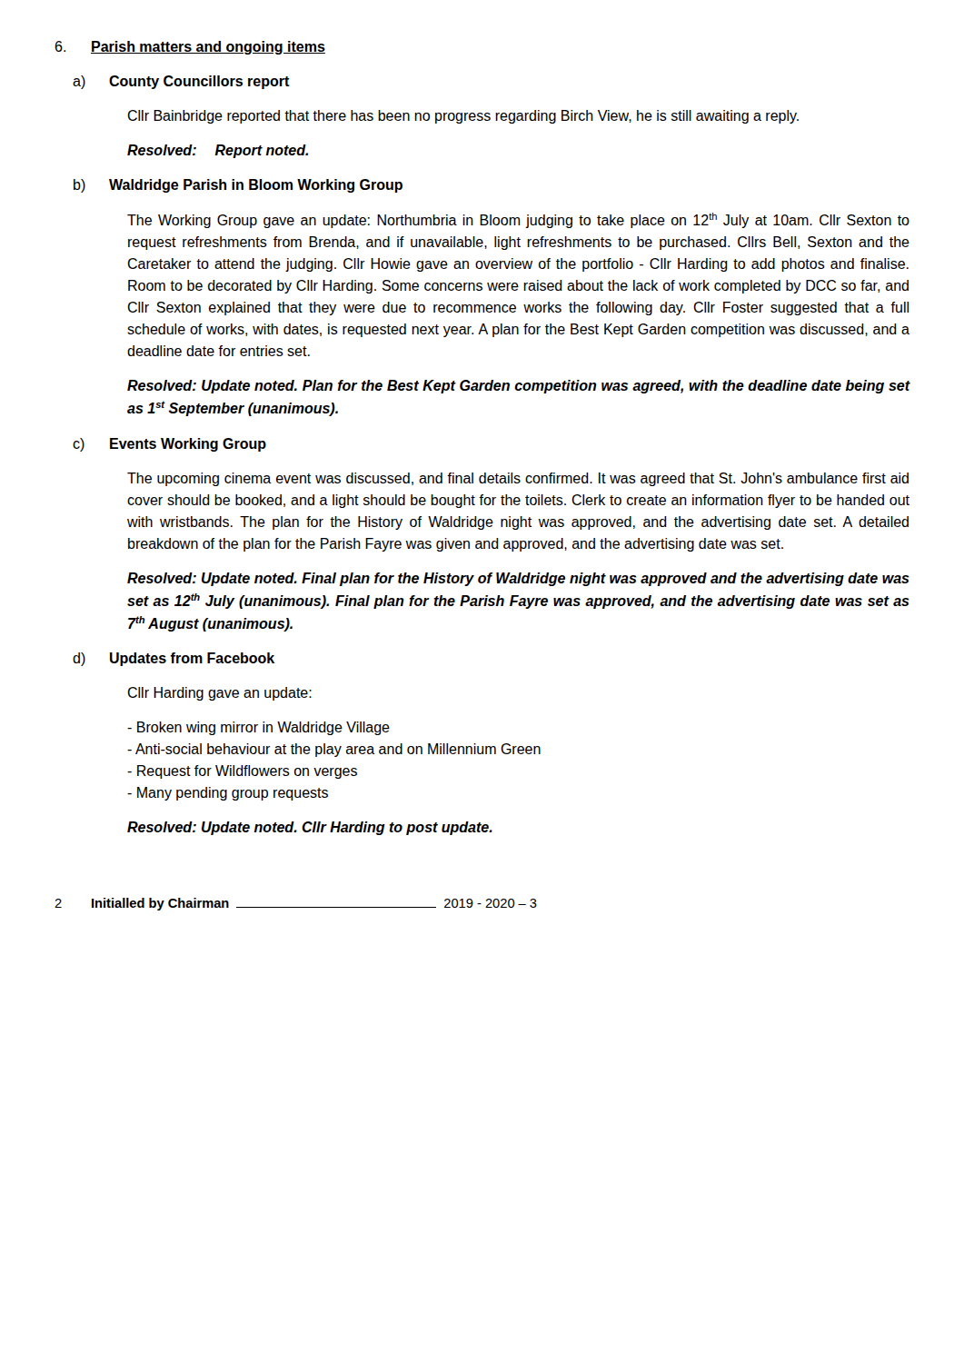6. Parish matters and ongoing items
a) County Councillors report
Cllr Bainbridge reported that there has been no progress regarding Birch View, he is still awaiting a reply.
Resolved: Report noted.
b) Waldridge Parish in Bloom Working Group
The Working Group gave an update: Northumbria in Bloom judging to take place on 12th July at 10am. Cllr Sexton to request refreshments from Brenda, and if unavailable, light refreshments to be purchased. Cllrs Bell, Sexton and the Caretaker to attend the judging. Cllr Howie gave an overview of the portfolio - Cllr Harding to add photos and finalise. Room to be decorated by Cllr Harding. Some concerns were raised about the lack of work completed by DCC so far, and Cllr Sexton explained that they were due to recommence works the following day. Cllr Foster suggested that a full schedule of works, with dates, is requested next year. A plan for the Best Kept Garden competition was discussed, and a deadline date for entries set.
Resolved: Update noted. Plan for the Best Kept Garden competition was agreed, with the deadline date being set as 1st September (unanimous).
c) Events Working Group
The upcoming cinema event was discussed, and final details confirmed. It was agreed that St. John's ambulance first aid cover should be booked, and a light should be bought for the toilets. Clerk to create an information flyer to be handed out with wristbands. The plan for the History of Waldridge night was approved, and the advertising date set. A detailed breakdown of the plan for the Parish Fayre was given and approved, and the advertising date was set.
Resolved: Update noted. Final plan for the History of Waldridge night was approved and the advertising date was set as 12th July (unanimous). Final plan for the Parish Fayre was approved, and the advertising date was set as 7th August (unanimous).
d) Updates from Facebook
Cllr Harding gave an update:
Broken wing mirror in Waldridge Village
Anti-social behaviour at the play area and on Millennium Green
Request for Wildflowers on verges
Many pending group requests
Resolved: Update noted. Cllr Harding to post update.
2 Initialled by Chairman 2019 - 2020 – 3